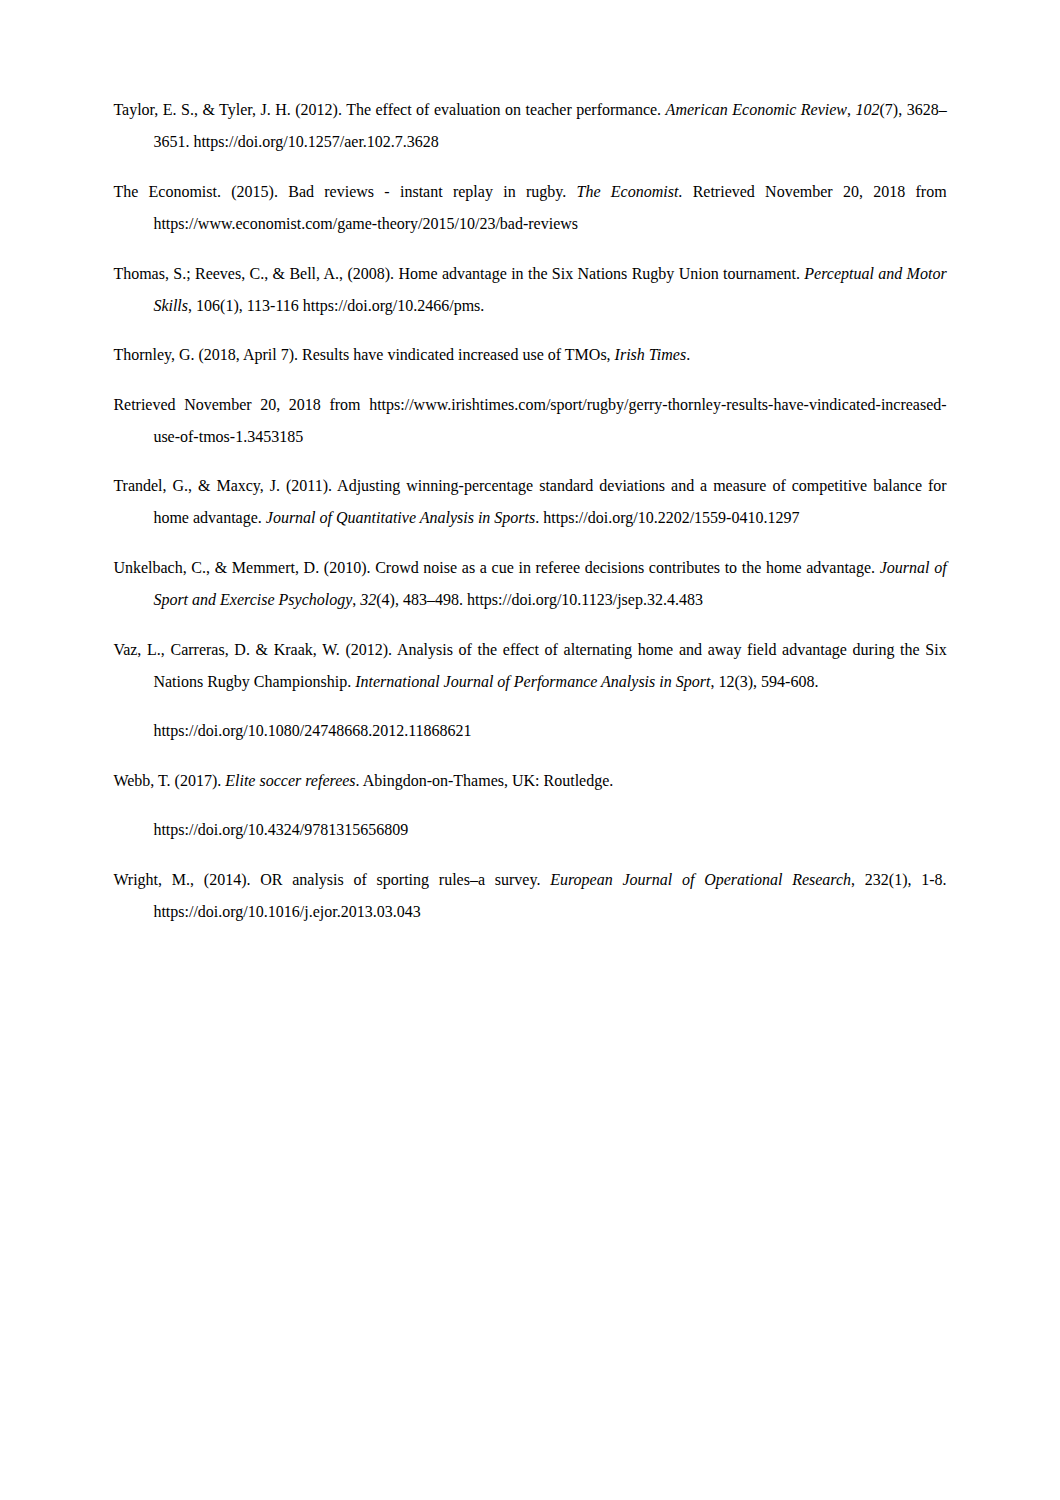Taylor, E. S., & Tyler, J. H. (2012). The effect of evaluation on teacher performance. American Economic Review, 102(7), 3628–3651. https://doi.org/10.1257/aer.102.7.3628
The Economist. (2015). Bad reviews - instant replay in rugby. The Economist. Retrieved November 20, 2018 from https://www.economist.com/game-theory/2015/10/23/bad-reviews
Thomas, S.; Reeves, C., & Bell, A., (2008). Home advantage in the Six Nations Rugby Union tournament. Perceptual and Motor Skills, 106(1), 113-116 https://doi.org/10.2466/pms.
Thornley, G. (2018, April 7). Results have vindicated increased use of TMOs, Irish Times.
Retrieved November 20, 2018 from https://www.irishtimes.com/sport/rugby/gerry-thornley-results-have-vindicated-increased-use-of-tmos-1.3453185
Trandel, G., & Maxcy, J. (2011). Adjusting winning-percentage standard deviations and a measure of competitive balance for home advantage. Journal of Quantitative Analysis in Sports. https://doi.org/10.2202/1559-0410.1297
Unkelbach, C., & Memmert, D. (2010). Crowd noise as a cue in referee decisions contributes to the home advantage. Journal of Sport and Exercise Psychology, 32(4), 483–498. https://doi.org/10.1123/jsep.32.4.483
Vaz, L., Carreras, D. & Kraak, W. (2012). Analysis of the effect of alternating home and away field advantage during the Six Nations Rugby Championship. International Journal of Performance Analysis in Sport, 12(3), 594-608.
https://doi.org/10.1080/24748668.2012.11868621
Webb, T. (2017). Elite soccer referees. Abingdon-on-Thames, UK: Routledge.
https://doi.org/10.4324/9781315656809
Wright, M., (2014). OR analysis of sporting rules–a survey. European Journal of Operational Research, 232(1), 1-8. https://doi.org/10.1016/j.ejor.2013.03.043